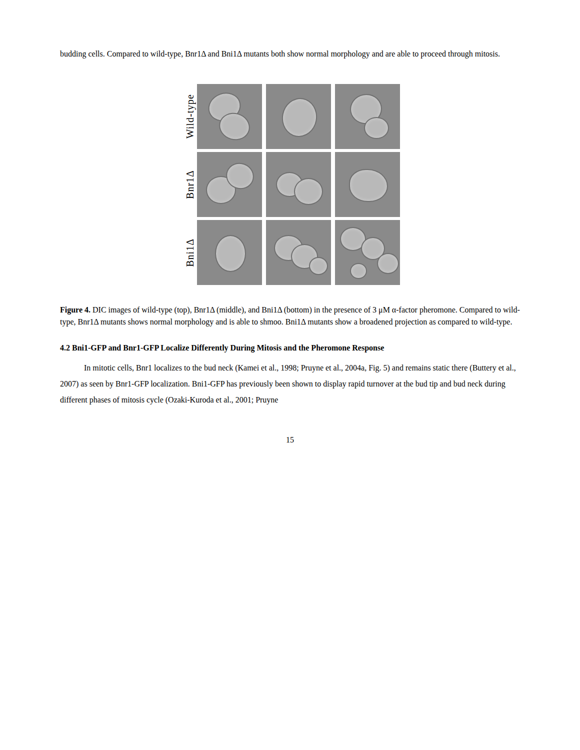budding cells. Compared to wild-type, Bnr1Δ and Bni1Δ mutants both show normal morphology and are able to proceed through mitosis.
Wild-type
Bnr1Δ
Bni1Δ
Figure 4. DIC images of wild-type (top), Bnr1Δ (middle), and Bni1Δ (bottom) in the presence of 3 μM α-factor pheromone. Compared to wild-type, Bnr1Δ mutants shows normal morphology and is able to shmoo. Bni1Δ mutants show a broadened projection as compared to wild-type.
4.2 Bni1-GFP and Bnr1-GFP Localize Differently During Mitosis and the Pheromone Response
In mitotic cells, Bnr1 localizes to the bud neck (Kamei et al., 1998; Pruyne et al., 2004a, Fig. 5) and remains static there (Buttery et al., 2007) as seen by Bnr1-GFP localization. Bni1-GFP has previously been shown to display rapid turnover at the bud tip and bud neck during different phases of mitosis cycle (Ozaki-Kuroda et al., 2001; Pruyne
15